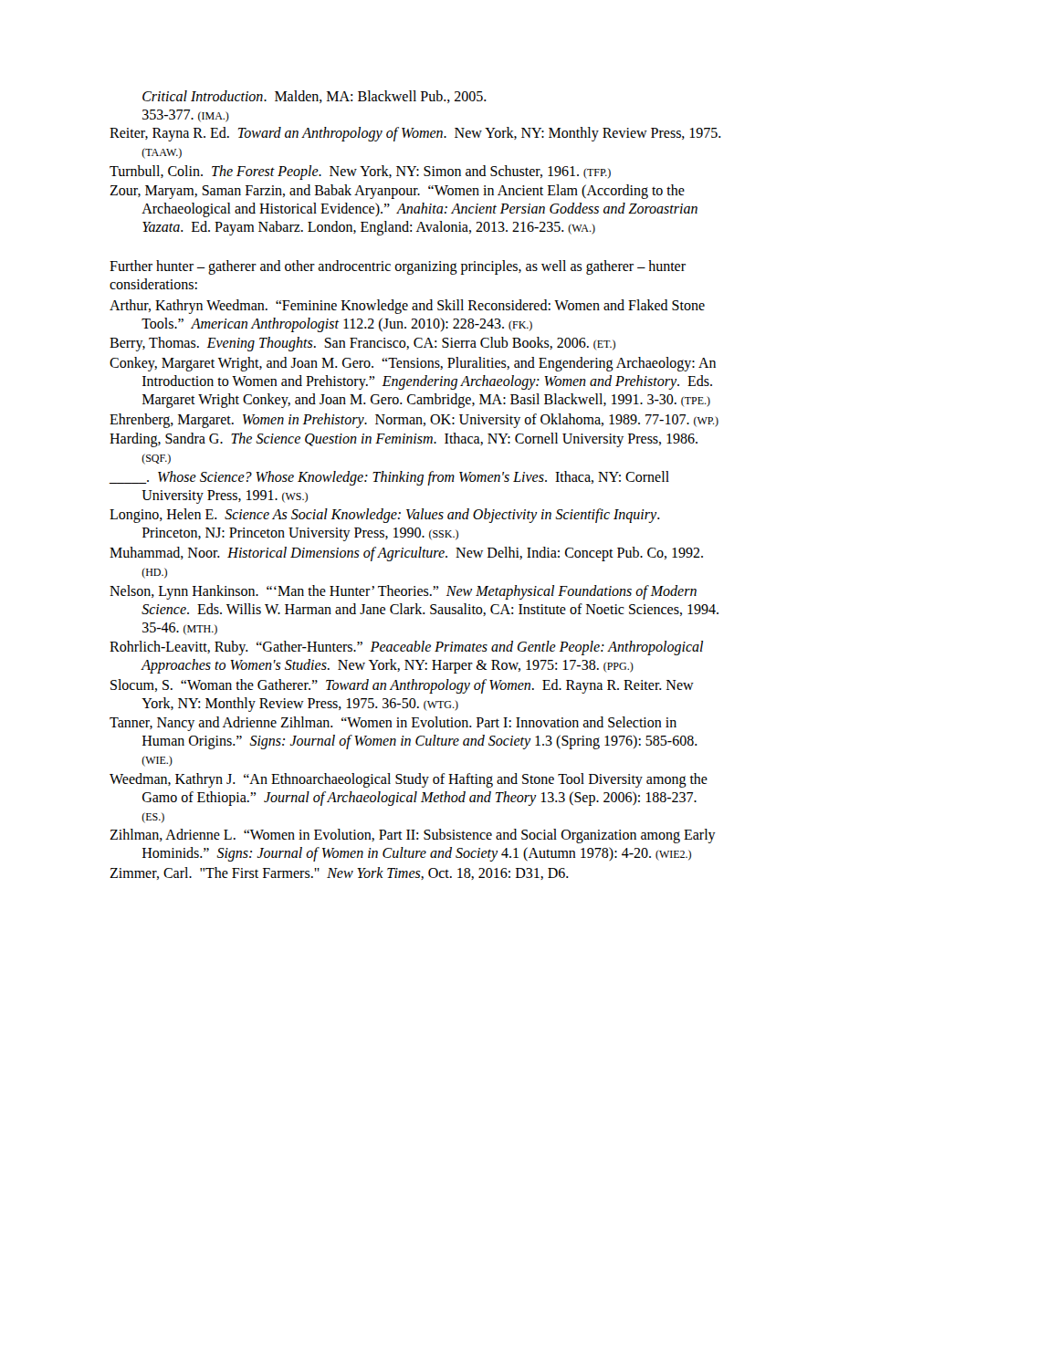Critical Introduction. Malden, MA: Blackwell Pub., 2005.
353-377. (IMA.)
Reiter, Rayna R. Ed. Toward an Anthropology of Women. New York, NY: Monthly Review Press, 1975. (TAAW.)
Turnbull, Colin. The Forest People. New York, NY: Simon and Schuster, 1961. (TFP.)
Zour, Maryam, Saman Farzin, and Babak Aryanpour. “Women in Ancient Elam (According to the Archaeological and Historical Evidence).” Anahita: Ancient Persian Goddess and Zoroastrian Yazata. Ed. Payam Nabarz. London, England: Avalonia, 2013. 216-235. (WA.)
Further hunter – gatherer and other androcentric organizing principles, as well as gatherer – hunter considerations:
Arthur, Kathryn Weedman. “Feminine Knowledge and Skill Reconsidered: Women and Flaked Stone Tools.” American Anthropologist 112.2 (Jun. 2010): 228-243. (FK.)
Berry, Thomas. Evening Thoughts. San Francisco, CA: Sierra Club Books, 2006. (ET.)
Conkey, Margaret Wright, and Joan M. Gero. “Tensions, Pluralities, and Engendering Archaeology: An Introduction to Women and Prehistory.” Engendering Archaeology: Women and Prehistory. Eds. Margaret Wright Conkey, and Joan M. Gero. Cambridge, MA: Basil Blackwell, 1991. 3-30. (TPE.)
Ehrenberg, Margaret. Women in Prehistory. Norman, OK: University of Oklahoma, 1989. 77-107. (WP.)
Harding, Sandra G. The Science Question in Feminism. Ithaca, NY: Cornell University Press, 1986. (SQF.)
_____. Whose Science? Whose Knowledge: Thinking from Women's Lives. Ithaca, NY: Cornell University Press, 1991. (WS.)
Longino, Helen E. Science As Social Knowledge: Values and Objectivity in Scientific Inquiry. Princeton, NJ: Princeton University Press, 1990. (SSK.)
Muhammad, Noor. Historical Dimensions of Agriculture. New Delhi, India: Concept Pub. Co, 1992. (HD.)
Nelson, Lynn Hankinson. “‘Man the Hunter’ Theories.” New Metaphysical Foundations of Modern Science. Eds. Willis W. Harman and Jane Clark. Sausalito, CA: Institute of Noetic Sciences, 1994. 35-46. (MTH.)
Rohrlich-Leavitt, Ruby. “Gather-Hunters.” Peaceable Primates and Gentle People: Anthropological Approaches to Women's Studies. New York, NY: Harper & Row, 1975: 17-38. (PPG.)
Slocum, S. “Woman the Gatherer.” Toward an Anthropology of Women. Ed. Rayna R. Reiter. New York, NY: Monthly Review Press, 1975. 36-50. (WTG.)
Tanner, Nancy and Adrienne Zihlman. “Women in Evolution. Part I: Innovation and Selection in Human Origins.” Signs: Journal of Women in Culture and Society 1.3 (Spring 1976): 585-608. (WIE.)
Weedman, Kathryn J. “An Ethnoarchaeological Study of Hafting and Stone Tool Diversity among the Gamo of Ethiopia.” Journal of Archaeological Method and Theory 13.3 (Sep. 2006): 188-237. (ES.)
Zihlman, Adrienne L. “Women in Evolution, Part II: Subsistence and Social Organization among Early Hominids.” Signs: Journal of Women in Culture and Society 4.1 (Autumn 1978): 4-20. (WIE2.)
Zimmer, Carl. "The First Farmers." New York Times, Oct. 18, 2016: D31, D6.